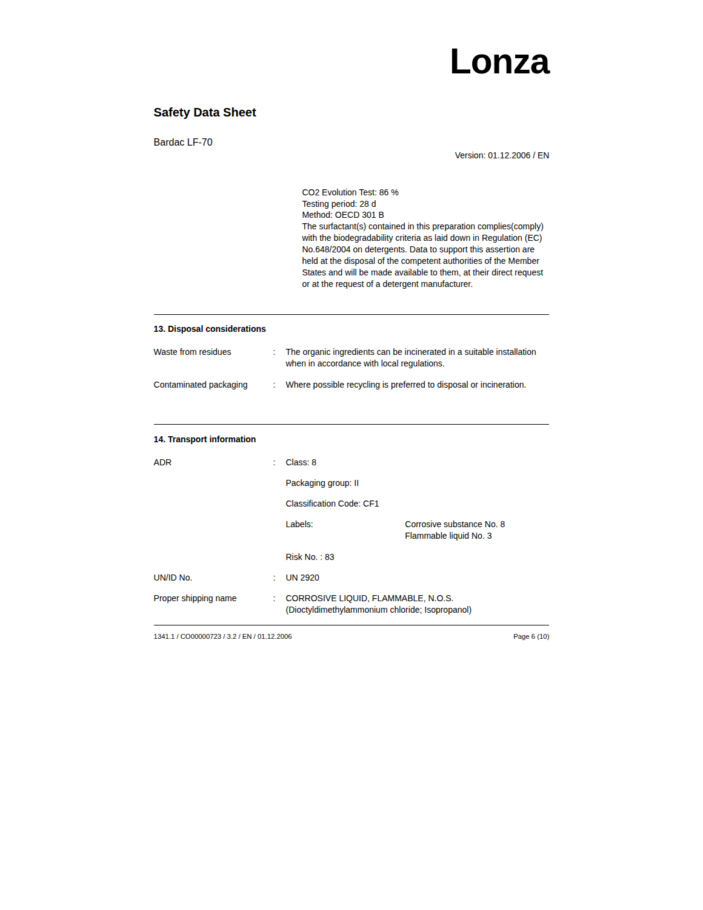Lonza
Safety Data Sheet
Bardac LF-70
Version: 01.12.2006 / EN
CO2 Evolution Test: 86 %
Testing period: 28 d
Method: OECD 301 B
The surfactant(s) contained in this preparation complies(comply) with the biodegradability criteria as laid down in Regulation (EC) No.648/2004 on detergents. Data to support this assertion are held at the disposal of the competent authorities of the Member States and will be made available to them, at their direct request or at the request of a detergent manufacturer.
13. Disposal considerations
| Waste from residues | : | The organic ingredients can be incinerated in a suitable installation when in accordance with local regulations. |
| Contaminated packaging | : | Where possible recycling is preferred to disposal or incineration. |
14. Transport information
| ADR | : | Class: 8 |
| | | Packaging group: II |
| | | Classification Code: CF1 |
| | | Labels: Corrosive substance No. 8 Flammable liquid No. 3 |
| | | Risk No. : 83 |
| UN/ID No. | : | UN 2920 |
| Proper shipping name | : | CORROSIVE LIQUID, FLAMMABLE, N.O.S. (Dioctyldimethylammonium chloride; Isopropanol) |
1341.1 / CO00000723 / 3.2 / EN / 01.12.2006 Page 6 (10)